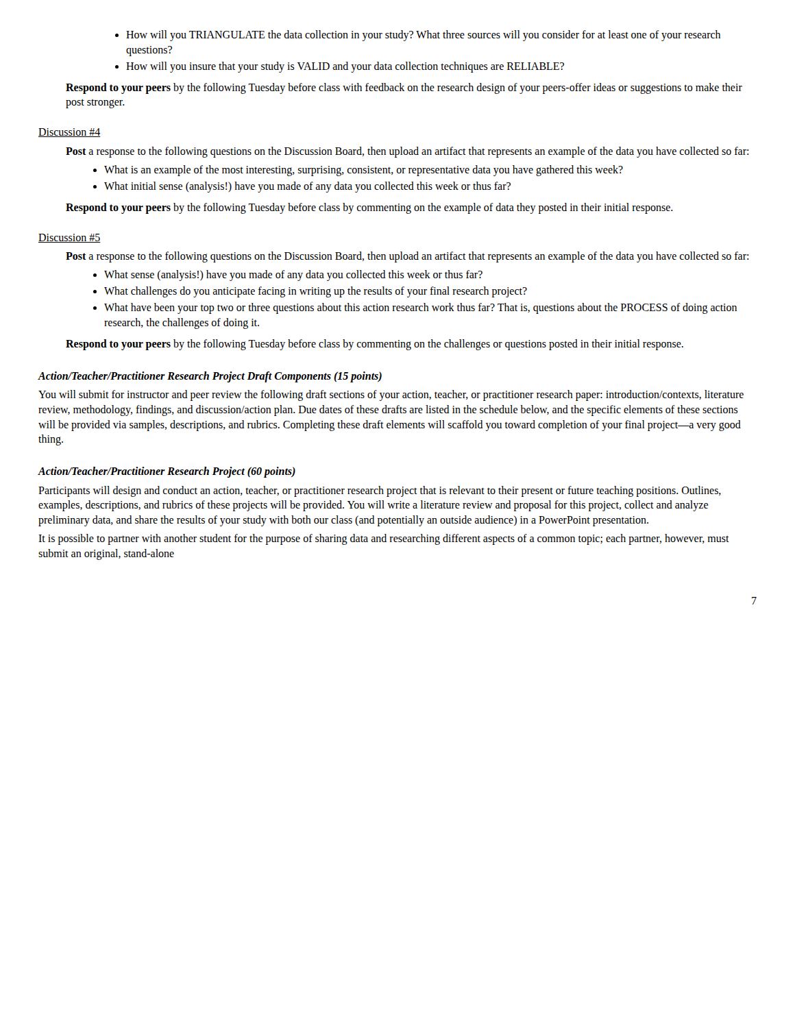How will you TRIANGULATE the data collection in your study? What three sources will you consider for at least one of your research questions?
How will you insure that your study is VALID and your data collection techniques are RELIABLE?
Respond to your peers by the following Tuesday before class with feedback on the research design of your peers-offer ideas or suggestions to make their post stronger.
Discussion #4
Post a response to the following questions on the Discussion Board, then upload an artifact that represents an example of the data you have collected so far:
What is an example of the most interesting, surprising, consistent, or representative data you have gathered this week?
What initial sense (analysis!) have you made of any data you collected this week or thus far?
Respond to your peers by the following Tuesday before class by commenting on the example of data they posted in their initial response.
Discussion #5
Post a response to the following questions on the Discussion Board, then upload an artifact that represents an example of the data you have collected so far:
What sense (analysis!) have you made of any data you collected this week or thus far?
What challenges do you anticipate facing in writing up the results of your final research project?
What have been your top two or three questions about this action research work thus far? That is, questions about the PROCESS of doing action research, the challenges of doing it.
Respond to your peers by the following Tuesday before class by commenting on the challenges or questions posted in their initial response.
Action/Teacher/Practitioner Research Project Draft Components (15 points)
You will submit for instructor and peer review the following draft sections of your action, teacher, or practitioner research paper: introduction/contexts, literature review, methodology, findings, and discussion/action plan. Due dates of these drafts are listed in the schedule below, and the specific elements of these sections will be provided via samples, descriptions, and rubrics. Completing these draft elements will scaffold you toward completion of your final project—a very good thing.
Action/Teacher/Practitioner Research Project (60 points)
Participants will design and conduct an action, teacher, or practitioner research project that is relevant to their present or future teaching positions. Outlines, examples, descriptions, and rubrics of these projects will be provided. You will write a literature review and proposal for this project, collect and analyze preliminary data, and share the results of your study with both our class (and potentially an outside audience) in a PowerPoint presentation.
It is possible to partner with another student for the purpose of sharing data and researching different aspects of a common topic; each partner, however, must submit an original, stand-alone
7